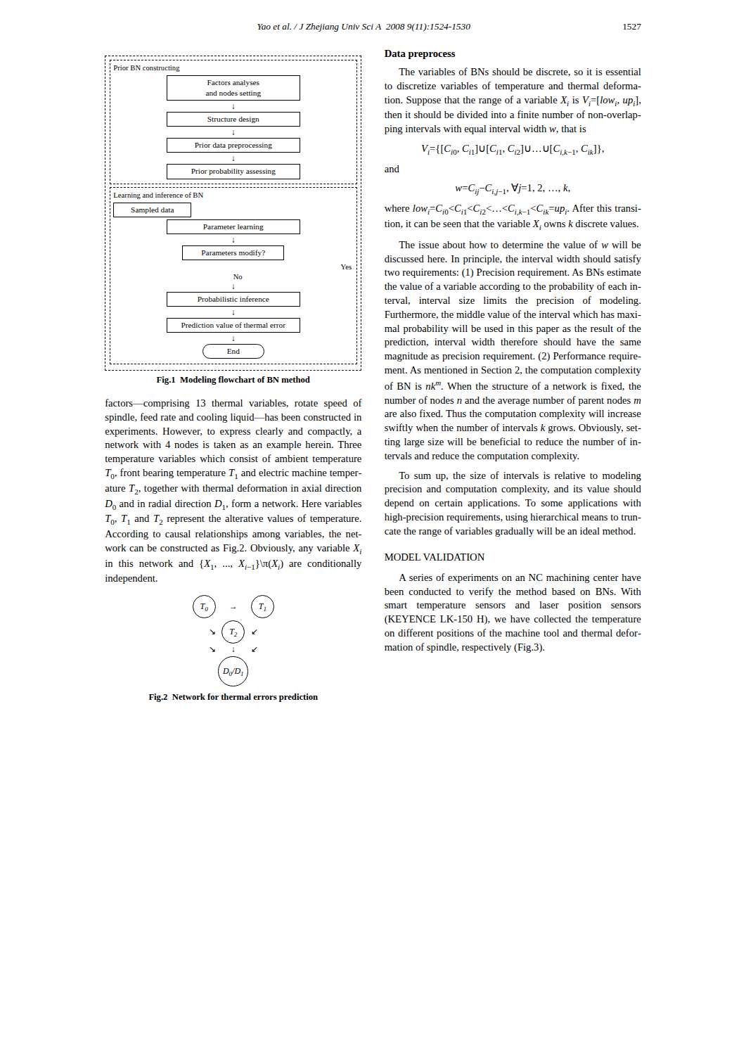Yao et al. / J Zhejiang Univ Sci A 2008 9(11):1524-1530 1527
Prior BN constructing
Factors analyses
and nodes setting
↓
Structure design
↓
Prior data preprocessing
↓
Prior probability assessing
Learning and inference of BN
Sampled data
Parameter learning
↓
Parameters modify?
Yes
No
↓
Probabilistic inference
↓
Prediction value of thermal error
↓
End
Fig.1 Modeling flowchart of BN method
factors—comprising 13 thermal variables, rotate speed of spindle, feed rate and cooling liquid—has been constructed in experiments. However, to express clearly and compactly, a network with 4 nodes is taken as an example herein. Three temperature variables which consist of ambient temperature T0, front bearing temperature T1 and electric machine temperature T2, together with thermal deformation in axial direction D0 and in radial direction D1, form a network. Here variables T0, T1 and T2 represent the alterative values of temperature. According to causal relationships among variables, the network can be constructed as Fig.2. Obviously, any variable Xi in this network and {X1, ..., Xi−1}\π(Xi) are conditionally independent.
| T 0 | → | T 1 |
| ↘ | T 2 | ↙ |
| ↘ | ↓ | ↙ |
| D 0 /D 1 |
Fig.2 Network for thermal errors prediction
Data preprocess
The variables of BNs should be discrete, so it is essential to discretize variables of temperature and thermal deformation. Suppose that the range of a variable Xi is Vi=[lowi, upi], then it should be divided into a finite number of non-overlapping intervals with equal interval width w, that is
Vi={[Ci0, Ci1]∪[Ci1, Ci2]∪…∪[Ci,k−1, Cik]},
and
w=Cij−Ci,j−1, ∀j=1, 2, …, k,
where lowi=Ci0<Ci1<Ci2<…<Ci,k−1<Cik=upi. After this transition, it can be seen that the variable Xi owns k discrete values.
The issue about how to determine the value of w will be discussed here. In principle, the interval width should satisfy two requirements: (1) Precision requirement. As BNs estimate the value of a variable according to the probability of each interval, interval size limits the precision of modeling. Furthermore, the middle value of the interval which has maximal probability will be used in this paper as the result of the prediction, interval width therefore should have the same magnitude as precision requirement. (2) Performance requirement. As mentioned in Section 2, the computation complexity of BN is nkm. When the structure of a network is fixed, the number of nodes n and the average number of parent nodes m are also fixed. Thus the computation complexity will increase swiftly when the number of intervals k grows. Obviously, setting large size will be beneficial to reduce the number of intervals and reduce the computation complexity.
To sum up, the size of intervals is relative to modeling precision and computation complexity, and its value should depend on certain applications. To some applications with high-precision requirements, using hierarchical means to truncate the range of variables gradually will be an ideal method.
Model validation
A series of experiments on an NC machining center have been conducted to verify the method based on BNs. With smart temperature sensors and laser position sensors (KEYENCE LK-150 H), we have collected the temperature on different positions of the machine tool and thermal deformation of spindle, respectively (Fig.3).